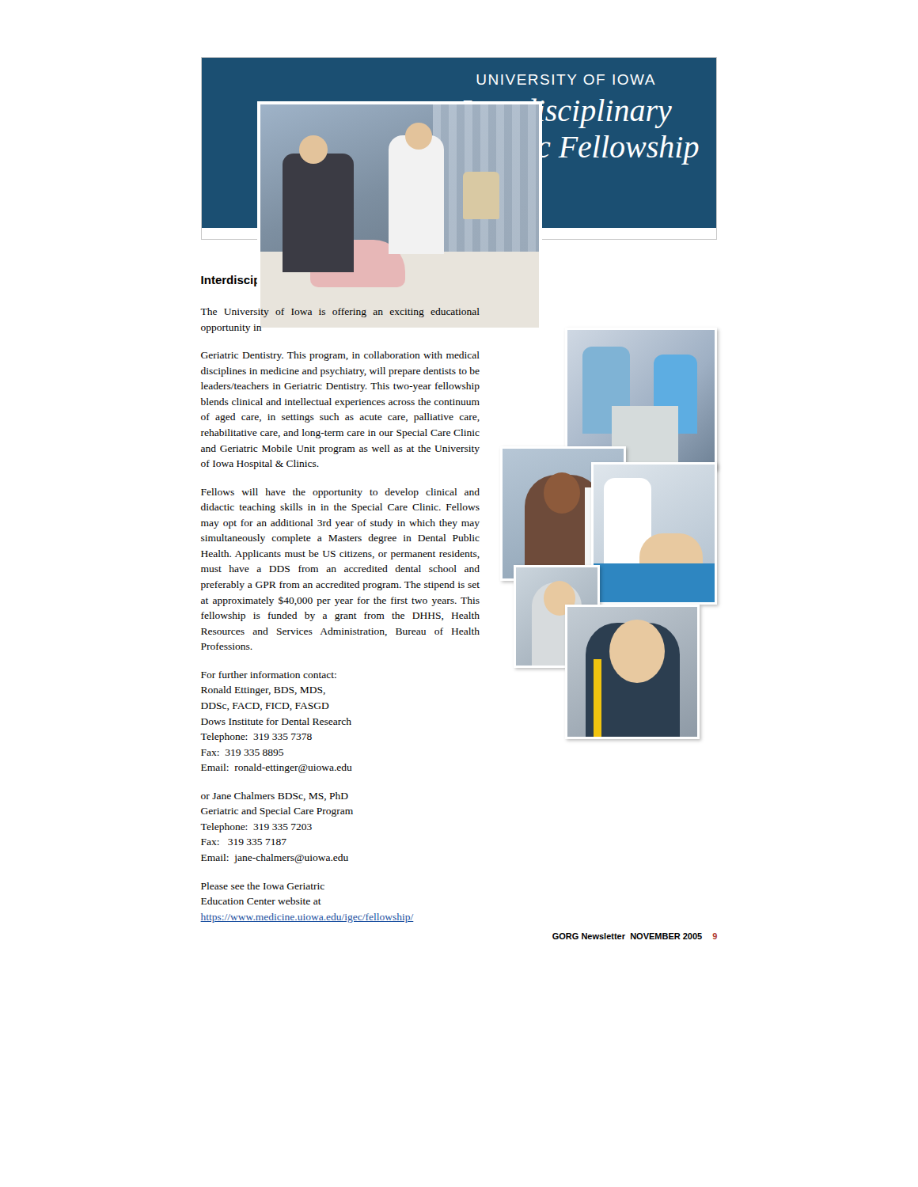UNIVERSITY OF IOWA
Interdisciplinary
Geriatric Fellowship
Interdisciplinary Geriatric Dental Fellowship
The University of Iowa is offering an exciting educational opportunity in
Geriatric Dentistry. This program, in collaboration with medical disciplines in medicine and psychiatry, will prepare dentists to be leaders/teachers in Geriatric Dentistry. This two-year fellowship blends clinical and intellectual experiences across the continuum of aged care, in settings such as acute care, palliative care, rehabilitative care, and long-term care in our Special Care Clinic and Geriatric Mobile Unit program as well as at the University of Iowa Hospital & Clinics.
Fellows will have the opportunity to develop clinical and didactic teaching skills in in the Special Care Clinic. Fellows may opt for an additional 3rd year of study in which they may simultaneously complete a Masters degree in Dental Public Health. Applicants must be US citizens, or permanent residents, must have a DDS from an accredited dental school and preferably a GPR from an accredited program. The stipend is set at approximately $40,000 per year for the first two years. This fellowship is funded by a grant from the DHHS, Health Resources and Services Administration, Bureau of Health Professions.
For further information contact:
Ronald Ettinger, BDS, MDS,
DDSc, FACD, FICD, FASGD
Dows Institute for Dental Research
Telephone: 319 335 7378
Fax: 319 335 8895
Email: ronald-ettinger@uiowa.edu
or Jane Chalmers BDSc, MS, PhD
Geriatric and Special Care Program
Telephone: 319 335 7203
Fax: 319 335 7187
Email: jane-chalmers@uiowa.edu
Please see the Iowa Geriatric
Education Center website at https://www.medicine.uiowa.edu/igec/fellowship/
GORG Newsletter NOVEMBER 2005 9